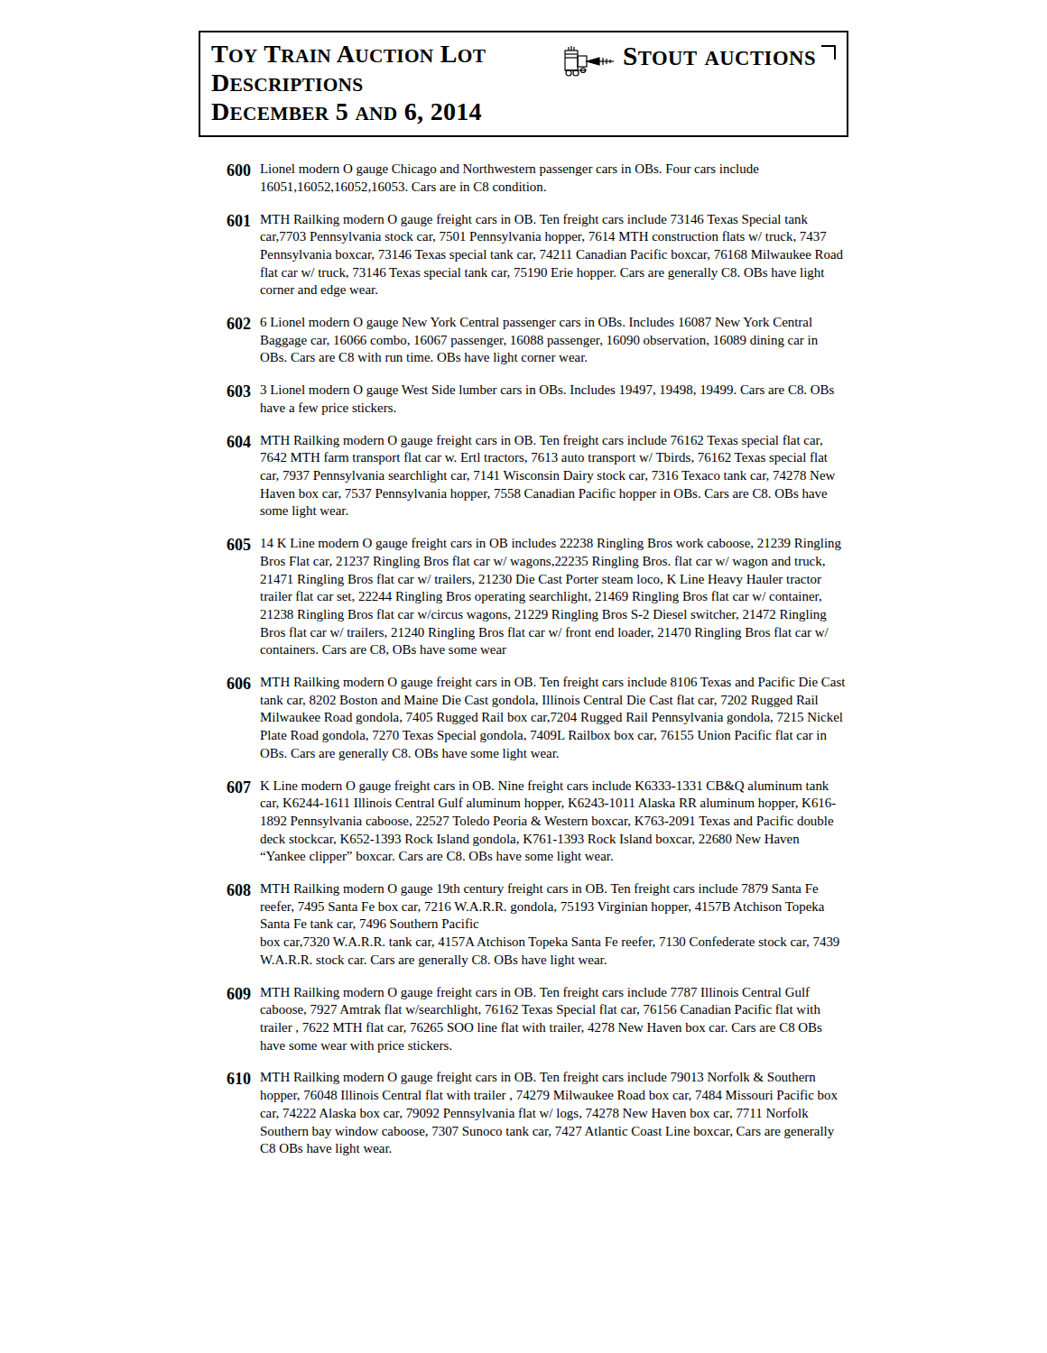TOY TRAIN AUCTION LOT DESCRIPTIONS
DECEMBER 5 AND 6, 2014
STOUT AUCTIONS
600
Lionel modern O gauge Chicago and Northwestern passenger cars in OBs. Four cars include 16051,16052,16052,16053. Cars are in C8 condition.
601
MTH Railking modern O gauge freight cars in OB. Ten freight cars include 73146 Texas Special tank car,7703 Pennsylvania stock car, 7501 Pennsylvania hopper, 7614 MTH construction flats w/ truck, 7437 Pennsylvania boxcar, 73146 Texas special tank car, 74211 Canadian Pacific boxcar, 76168 Milwaukee Road flat car w/ truck, 73146 Texas special tank car, 75190 Erie hopper. Cars are generally C8. OBs have light corner and edge wear.
602
6 Lionel modern O gauge New York Central passenger cars in OBs. Includes 16087 New York Central Baggage car, 16066 combo, 16067 passenger, 16088 passenger, 16090 observation, 16089 dining car in OBs. Cars are C8 with run time. OBs have light corner wear.
603
3 Lionel modern O gauge West Side lumber cars in OBs. Includes 19497, 19498, 19499. Cars are C8. OBs have a few price stickers.
604
MTH Railking modern O gauge freight cars in OB. Ten freight cars include 76162 Texas special flat car, 7642 MTH farm transport flat car w. Ertl tractors, 7613 auto transport w/ Tbirds, 76162 Texas special flat car, 7937 Pennsylvania searchlight car, 7141 Wisconsin Dairy stock car, 7316 Texaco tank car, 74278 New Haven box car, 7537 Pennsylvania hopper, 7558 Canadian Pacific hopper in OBs. Cars are C8. OBs have some light wear.
605
14 K Line modern O gauge freight cars in OB includes 22238 Ringling Bros work caboose, 21239 Ringling Bros Flat car, 21237 Ringling Bros flat car w/ wagons,22235 Ringling Bros. flat car w/ wagon and truck, 21471 Ringling Bros flat car w/ trailers, 21230 Die Cast Porter steam loco, K Line Heavy Hauler tractor trailer flat car set, 22244 Ringling Bros operating searchlight, 21469 Ringling Bros flat car w/ container, 21238 Ringling Bros flat car w/circus wagons, 21229 Ringling Bros S-2 Diesel switcher, 21472 Ringling Bros flat car w/ trailers, 21240 Ringling Bros flat car w/ front end loader, 21470 Ringling Bros flat car w/ containers. Cars are C8, OBs have some wear
606
MTH Railking modern O gauge freight cars in OB. Ten freight cars include 8106 Texas and Pacific Die Cast tank car, 8202 Boston and Maine Die Cast gondola, Illinois Central Die Cast flat car, 7202 Rugged Rail Milwaukee Road gondola, 7405 Rugged Rail box car,7204 Rugged Rail Pennsylvania gondola, 7215 Nickel Plate Road gondola, 7270 Texas Special gondola, 7409L Railbox box car, 76155 Union Pacific flat car in OBs. Cars are generally C8. OBs have some light wear.
607
K Line modern O gauge freight cars in OB. Nine freight cars include K6333-1331 CB&Q aluminum tank car, K6244-1611 Illinois Central Gulf aluminum hopper, K6243-1011 Alaska RR aluminum hopper, K616-1892 Pennsylvania caboose, 22527 Toledo Peoria & Western boxcar, K763-2091 Texas and Pacific double deck stockcar, K652-1393 Rock Island gondola, K761-1393 Rock Island boxcar, 22680 New Haven “Yankee clipper” boxcar. Cars are C8. OBs have some light wear.
608
MTH Railking modern O gauge 19th century freight cars in OB. Ten freight cars include 7879 Santa Fe reefer, 7495 Santa Fe box car, 7216 W.A.R.R. gondola, 75193 Virginian hopper, 4157B Atchison Topeka Santa Fe tank car, 7496 Southern Pacific
box car,7320 W.A.R.R. tank car, 4157A Atchison Topeka Santa Fe reefer, 7130 Confederate stock car, 7439 W.A.R.R. stock car. Cars are generally C8. OBs have light wear.
609
MTH Railking modern O gauge freight cars in OB. Ten freight cars include 7787 Illinois Central Gulf caboose, 7927 Amtrak flat w/searchlight, 76162 Texas Special flat car, 76156 Canadian Pacific flat with trailer , 7622 MTH flat car, 76265 SOO line flat with trailer, 4278 New Haven box car. Cars are C8 OBs have some wear with price stickers.
610
MTH Railking modern O gauge freight cars in OB. Ten freight cars include 79013 Norfolk & Southern hopper, 76048 Illinois Central flat with trailer , 74279 Milwaukee Road box car, 7484 Missouri Pacific box car, 74222 Alaska box car, 79092 Pennsylvania flat w/ logs, 74278 New Haven box car, 7711 Norfolk Southern bay window caboose, 7307 Sunoco tank car, 7427 Atlantic Coast Line boxcar, Cars are generally C8 OBs have light wear.